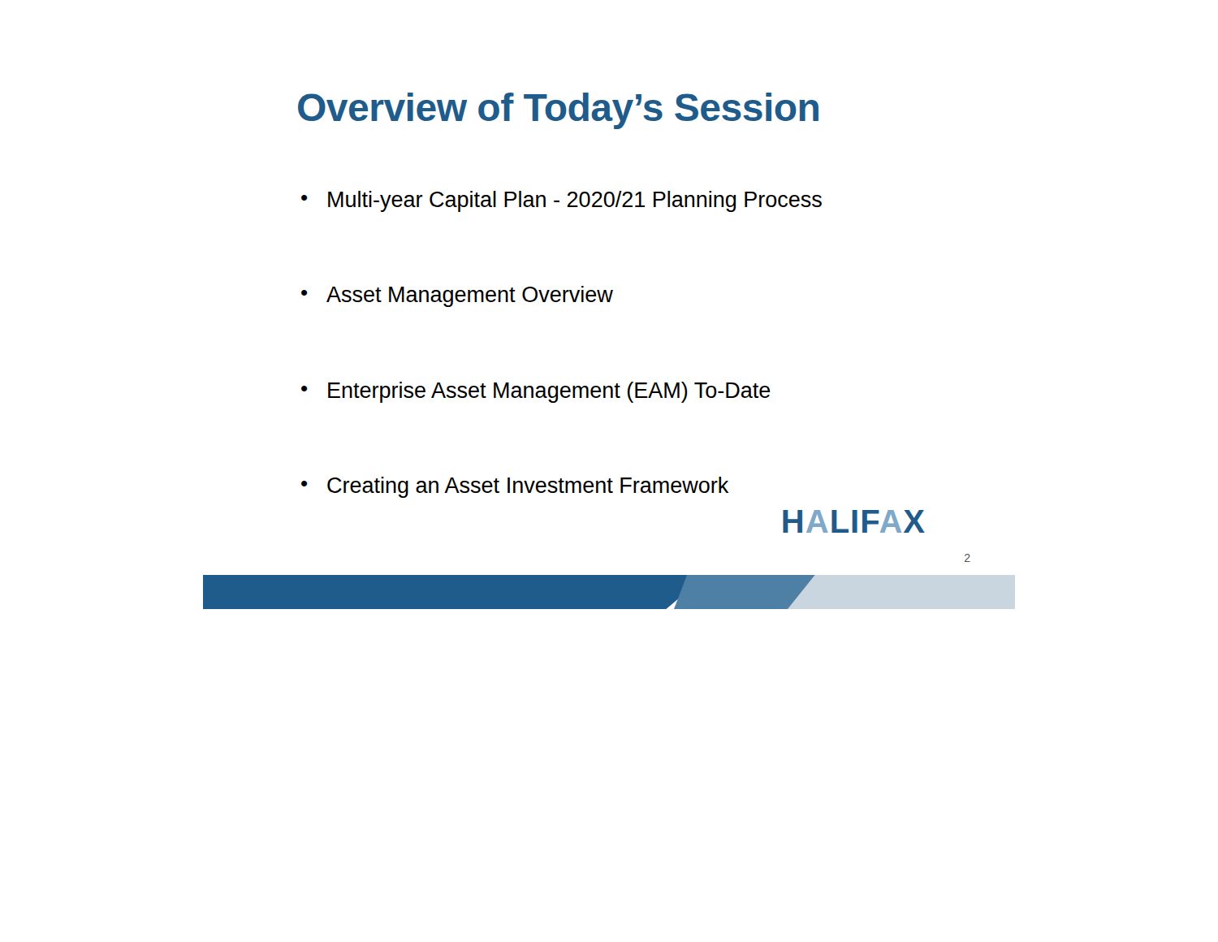Overview of Today’s Session
Multi-year Capital Plan - 2020/21 Planning Process
Asset Management Overview
Enterprise Asset Management (EAM) To-Date
Creating an Asset Investment Framework
HALIFAX
2